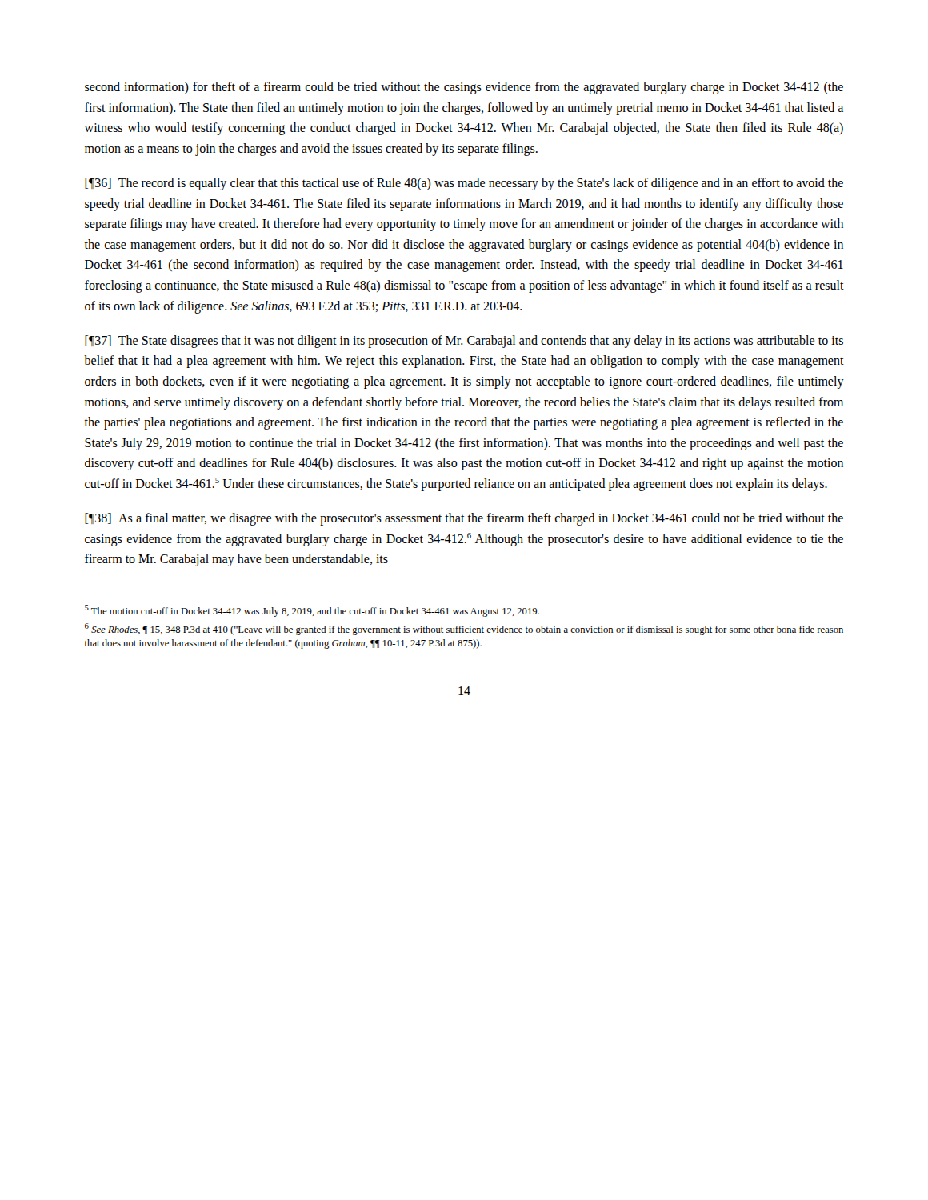second information) for theft of a firearm could be tried without the casings evidence from the aggravated burglary charge in Docket 34-412 (the first information). The State then filed an untimely motion to join the charges, followed by an untimely pretrial memo in Docket 34-461 that listed a witness who would testify concerning the conduct charged in Docket 34-412. When Mr. Carabajal objected, the State then filed its Rule 48(a) motion as a means to join the charges and avoid the issues created by its separate filings.
[¶36] The record is equally clear that this tactical use of Rule 48(a) was made necessary by the State's lack of diligence and in an effort to avoid the speedy trial deadline in Docket 34-461. The State filed its separate informations in March 2019, and it had months to identify any difficulty those separate filings may have created. It therefore had every opportunity to timely move for an amendment or joinder of the charges in accordance with the case management orders, but it did not do so. Nor did it disclose the aggravated burglary or casings evidence as potential 404(b) evidence in Docket 34-461 (the second information) as required by the case management order. Instead, with the speedy trial deadline in Docket 34-461 foreclosing a continuance, the State misused a Rule 48(a) dismissal to "escape from a position of less advantage" in which it found itself as a result of its own lack of diligence. See Salinas, 693 F.2d at 353; Pitts, 331 F.R.D. at 203-04.
[¶37] The State disagrees that it was not diligent in its prosecution of Mr. Carabajal and contends that any delay in its actions was attributable to its belief that it had a plea agreement with him. We reject this explanation. First, the State had an obligation to comply with the case management orders in both dockets, even if it were negotiating a plea agreement. It is simply not acceptable to ignore court-ordered deadlines, file untimely motions, and serve untimely discovery on a defendant shortly before trial. Moreover, the record belies the State's claim that its delays resulted from the parties' plea negotiations and agreement. The first indication in the record that the parties were negotiating a plea agreement is reflected in the State's July 29, 2019 motion to continue the trial in Docket 34-412 (the first information). That was months into the proceedings and well past the discovery cut-off and deadlines for Rule 404(b) disclosures. It was also past the motion cut-off in Docket 34-412 and right up against the motion cut-off in Docket 34-461.5 Under these circumstances, the State's purported reliance on an anticipated plea agreement does not explain its delays.
[¶38] As a final matter, we disagree with the prosecutor's assessment that the firearm theft charged in Docket 34-461 could not be tried without the casings evidence from the aggravated burglary charge in Docket 34-412.6 Although the prosecutor's desire to have additional evidence to tie the firearm to Mr. Carabajal may have been understandable, its
5 The motion cut-off in Docket 34-412 was July 8, 2019, and the cut-off in Docket 34-461 was August 12, 2019.
6 See Rhodes, ¶ 15, 348 P.3d at 410 ("Leave will be granted if the government is without sufficient evidence to obtain a conviction or if dismissal is sought for some other bona fide reason that does not involve harassment of the defendant." (quoting Graham, ¶¶ 10-11, 247 P.3d at 875)).
14